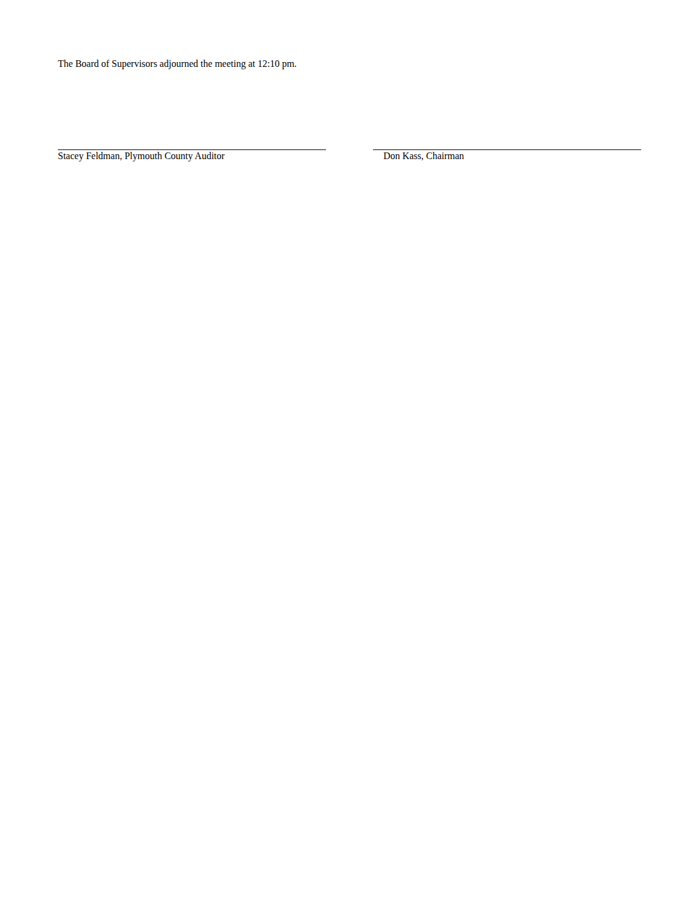The Board of Supervisors adjourned the meeting at 12:10 pm.
| Stacey Feldman, Plymouth County Auditor | | Don Kass, Chairman |